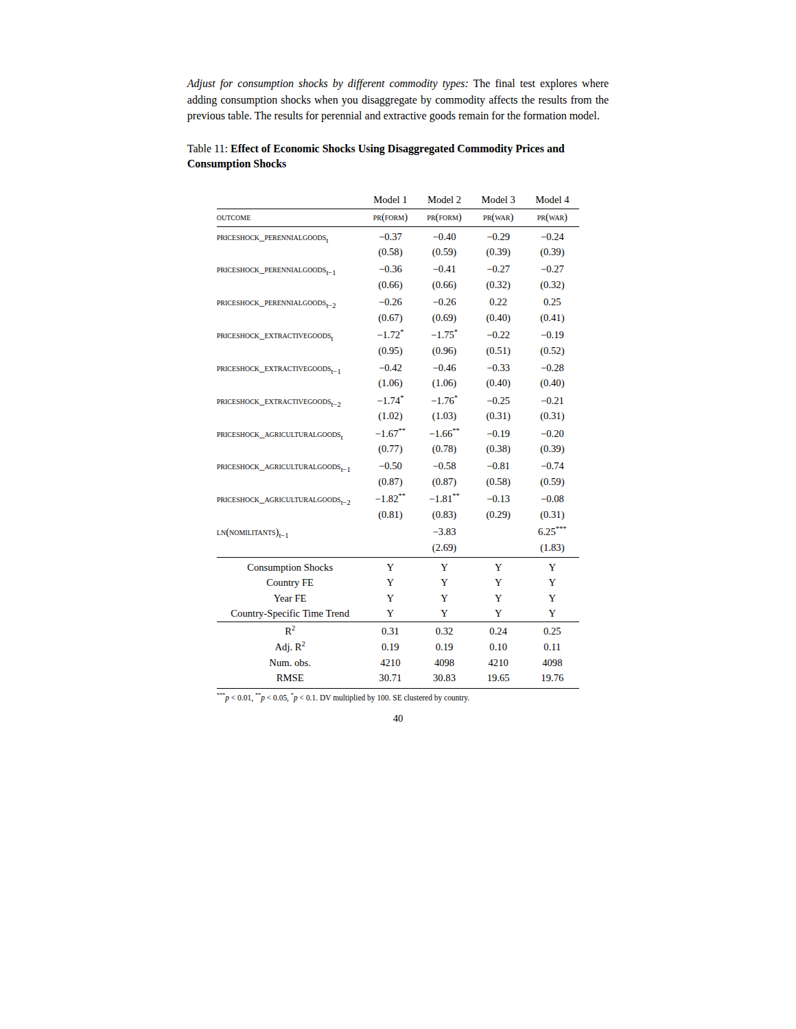Adjust for consumption shocks by different commodity types: The final test explores where adding consumption shocks when you disaggregate by commodity affects the results from the previous table. The results for perennial and extractive goods remain for the formation model.
Table 11: Effect of Economic Shocks Using Disaggregated Commodity Prices and Consumption Shocks
| | Model 1 | Model 2 | Model 3 | Model 4 |
| outcome | pr(form) | pr(form) | pr(war) | pr(war) |
| priceshock_perennialgoods t | −0.37 | −0.40 | −0.29 | −0.24 |
| | (0.58) | (0.59) | (0.39) | (0.39) |
| priceshock_perennialgoods t−1 | −0.36 | −0.41 | −0.27 | −0.27 |
| | (0.66) | (0.66) | (0.32) | (0.32) |
| priceshock_perennialgoods t−2 | −0.26 | −0.26 | 0.22 | 0.25 |
| | (0.67) | (0.69) | (0.40) | (0.41) |
| priceshock_extractivegoods t | −1.72 * | −1.75 * | −0.22 | −0.19 |
| | (0.95) | (0.96) | (0.51) | (0.52) |
| priceshock_extractivegoods t−1 | −0.42 | −0.46 | −0.33 | −0.28 |
| | (1.06) | (1.06) | (0.40) | (0.40) |
| priceshock_extractivegoods t−2 | −1.74 * | −1.76 * | −0.25 | −0.21 |
| | (1.02) | (1.03) | (0.31) | (0.31) |
| priceshock_agriculturalgoods t | −1.67 ** | −1.66 ** | −0.19 | −0.20 |
| | (0.77) | (0.78) | (0.38) | (0.39) |
| priceshock_agriculturalgoods t−1 | −0.50 | −0.58 | −0.81 | −0.74 |
| | (0.87) | (0.87) | (0.58) | (0.59) |
| priceshock_agriculturalgoods t−2 | −1.82 ** | −1.81 ** | −0.13 | −0.08 |
| | (0.81) | (0.83) | (0.29) | (0.31) |
| ln(nomilitants) t−1 | | −3.83 | | 6.25 *** |
| | | (2.69) | | (1.83) |
| Consumption Shocks | Y | Y | Y | Y |
| Country FE | Y | Y | Y | Y |
| Year FE | Y | Y | Y | Y |
| Country-Specific Time Trend | Y | Y | Y | Y |
| R 2 | 0.31 | 0.32 | 0.24 | 0.25 |
| Adj. R 2 | 0.19 | 0.19 | 0.10 | 0.11 |
| Num. obs. | 4210 | 4098 | 4210 | 4098 |
| RMSE | 30.71 | 30.83 | 19.65 | 19.76 |
***p < 0.01, **p < 0.05, *p < 0.1. DV multiplied by 100. SE clustered by country.
40